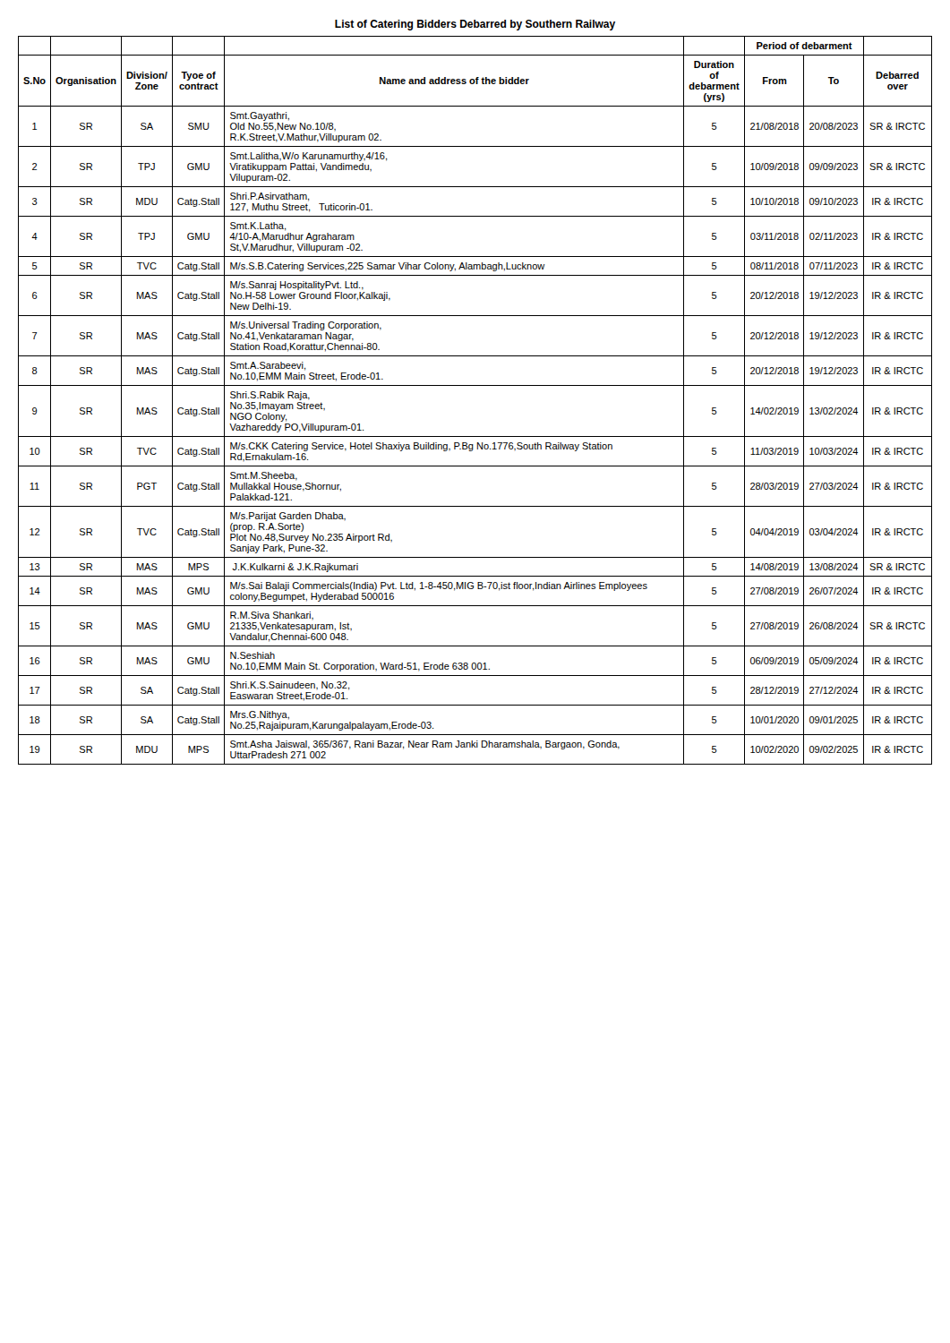List of Catering Bidders Debarred by Southern Railway
| | | | | | | Period of debarment | |
| --- | --- | --- | --- | --- | --- | --- | --- |
| S.No | Organisation | Division/ Zone | Tyoe of contract | Name and address of the bidder | Duration of debarment (yrs) | From | To | Debarred over |
| 1 | SR | SA | SMU | Smt.Gayathri, Old No.55,New No.10/8, R.K.Street,V.Mathur,Villupuram 02. | 5 | 21/08/2018 | 20/08/2023 | SR & IRCTC |
| 2 | SR | TPJ | GMU | Smt.Lalitha,W/o Karunamurthy,4/16, Viratikuppam Pattai, Vandimedu, Vilupuram-02. | 5 | 10/09/2018 | 09/09/2023 | SR & IRCTC |
| 3 | SR | MDU | Catg.Stall | Shri.P.Asirvatham, 127, Muthu Street, Tuticorin-01. | 5 | 10/10/2018 | 09/10/2023 | IR & IRCTC |
| 4 | SR | TPJ | GMU | Smt.K.Latha, 4/10-A,Marudhur Agraharam St,V.Marudhur, Villupuram -02. | 5 | 03/11/2018 | 02/11/2023 | IR & IRCTC |
| 5 | SR | TVC | Catg.Stall | M/s.S.B.Catering Services,225 Samar Vihar Colony, Alambagh,Lucknow | 5 | 08/11/2018 | 07/11/2023 | IR & IRCTC |
| 6 | SR | MAS | Catg.Stall | M/s.Sanraj HospitalityPvt. Ltd., No.H-58 Lower Ground Floor,Kalkaji, New Delhi-19. | 5 | 20/12/2018 | 19/12/2023 | IR & IRCTC |
| 7 | SR | MAS | Catg.Stall | M/s.Universal Trading Corporation, No.41,Venkataraman Nagar, Station Road,Korattur,Chennai-80. | 5 | 20/12/2018 | 19/12/2023 | IR & IRCTC |
| 8 | SR | MAS | Catg.Stall | Smt.A.Sarabeevi, No.10,EMM Main Street, Erode-01. | 5 | 20/12/2018 | 19/12/2023 | IR & IRCTC |
| 9 | SR | MAS | Catg.Stall | Shri.S.Rabik Raja, No.35,Imayam Street, NGO Colony, Vazhareddy PO,Villupuram-01. | 5 | 14/02/2019 | 13/02/2024 | IR & IRCTC |
| 10 | SR | TVC | Catg.Stall | M/s.CKK Catering Service, Hotel Shaxiya Building, P.Bg No.1776,South Railway Station Rd,Ernakulam-16. | 5 | 11/03/2019 | 10/03/2024 | IR & IRCTC |
| 11 | SR | PGT | Catg.Stall | Smt.M.Sheeba, Mullakkal House,Shornur, Palakkad-121. | 5 | 28/03/2019 | 27/03/2024 | IR & IRCTC |
| 12 | SR | TVC | Catg.Stall | M/s.Parijat Garden Dhaba, (prop. R.A.Sorte) Plot No.48,Survey No.235 Airport Rd, Sanjay Park, Pune-32. | 5 | 04/04/2019 | 03/04/2024 | IR & IRCTC |
| 13 | SR | MAS | MPS | J.K.Kulkarni & J.K.Rajkumari | 5 | 14/08/2019 | 13/08/2024 | SR & IRCTC |
| 14 | SR | MAS | GMU | M/s.Sai Balaji Commercials(India) Pvt. Ltd, 1-8-450,MIG B-70,ist floor,Indian Airlines Employees colony,Begumpet, Hyderabad 500016 | 5 | 27/08/2019 | 26/07/2024 | IR & IRCTC |
| 15 | SR | MAS | GMU | R.M.Siva Shankari, 21335,Venkatesapuram, Ist, Vandalur,Chennai-600 048. | 5 | 27/08/2019 | 26/08/2024 | SR & IRCTC |
| 16 | SR | MAS | GMU | N.Seshiah No.10,EMM Main St. Corporation, Ward-51, Erode 638 001. | 5 | 06/09/2019 | 05/09/2024 | IR & IRCTC |
| 17 | SR | SA | Catg.Stall | Shri.K.S.Sainudeen, No.32, Easwaran Street,Erode-01. | 5 | 28/12/2019 | 27/12/2024 | IR & IRCTC |
| 18 | SR | SA | Catg.Stall | Mrs.G.Nithya, No.25,Rajaipuram,Karungalpalayam,Erode-03. | 5 | 10/01/2020 | 09/01/2025 | IR & IRCTC |
| 19 | SR | MDU | MPS | Smt.Asha Jaiswal, 365/367, Rani Bazar, Near Ram Janki Dharamshala, Bargaon, Gonda, UttarPradesh 271 002 | 5 | 10/02/2020 | 09/02/2025 | IR & IRCTC |